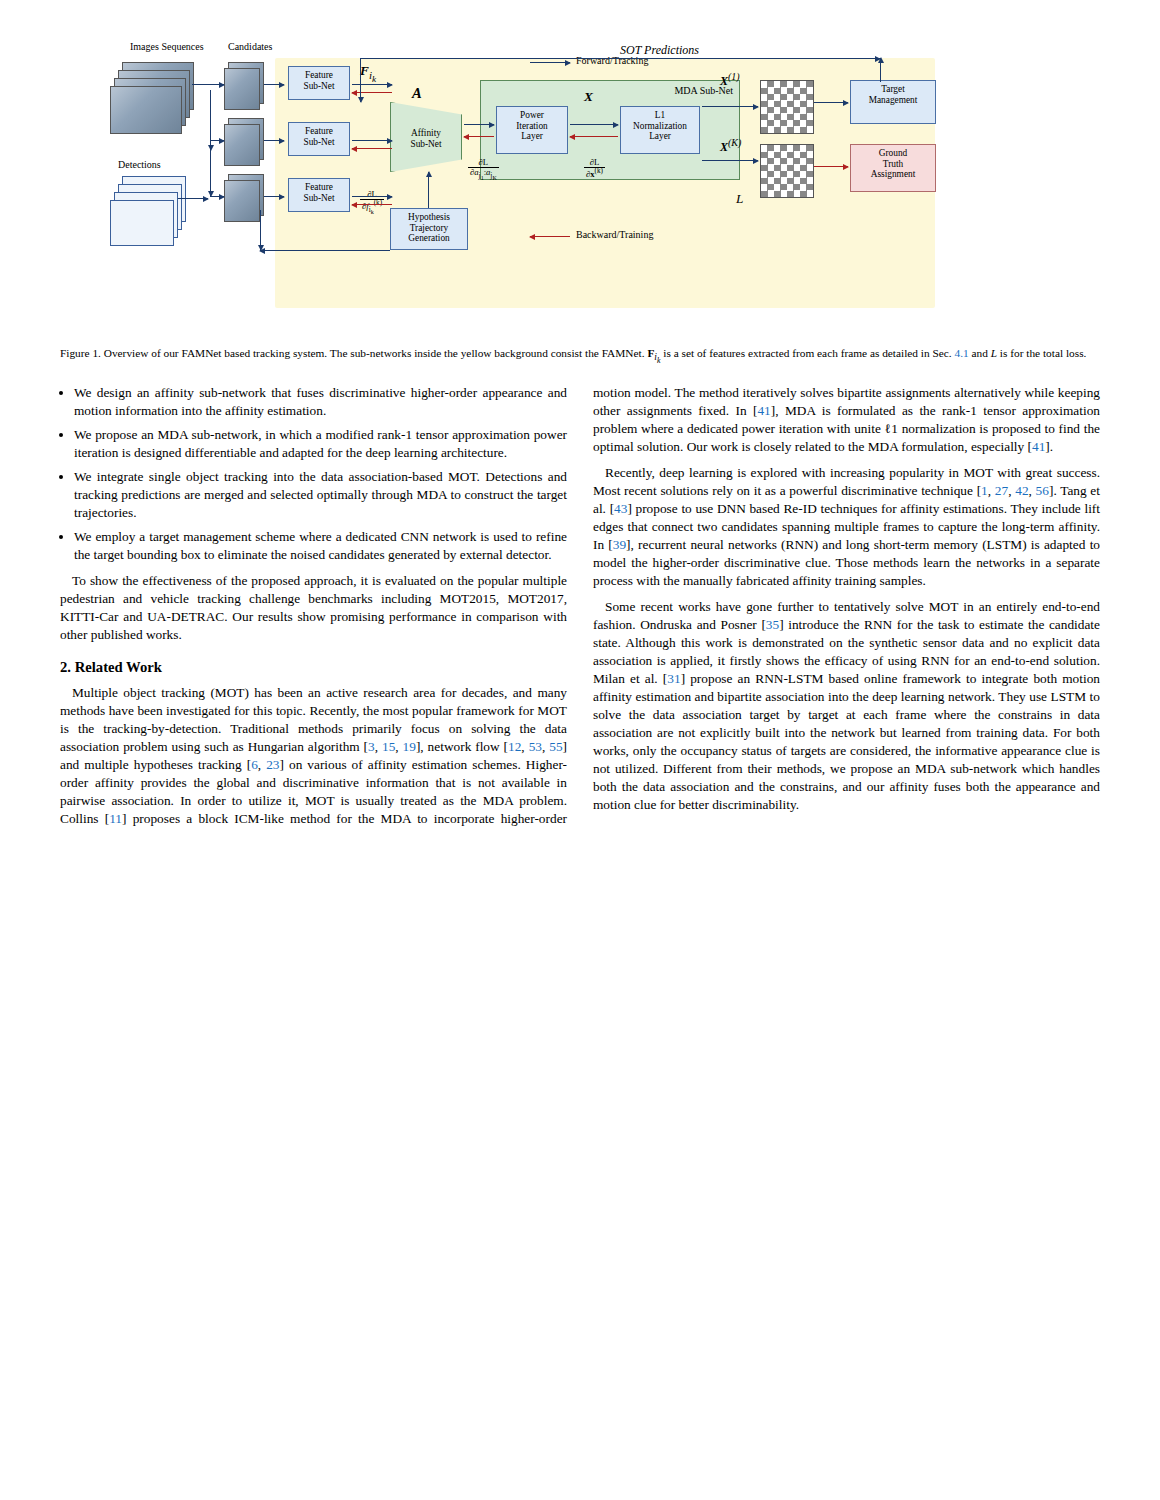Images Sequences
Candidates
SOT Predictions
Detections
Feature
Sub-Net
Feature
Sub-Net
Feature
Sub-Net
Affinity
Sub-Net
Hypothesis
Trajectory
Generation
MDA Sub-Net
Power
Iteration
Layer
L1
Normalization
Layer
Target
Management
Ground
Truth
Assignment
Fik
A
X
X(1)
X(K)
L
∂L∂fik(k)
∂L∂aj1:ajK
∂L∂x(k)
Forward/Tracking
Backward/Training
Figure 1. Overview of our FAMNet based tracking system. The sub-networks inside the yellow background consist the FAMNet. Fik is a set of features extracted from each frame as detailed in Sec. 4.1 and L is for the total loss.
We design an affinity sub-network that fuses discriminative higher-order appearance and motion information into the affinity estimation.
We propose an MDA sub-network, in which a modified rank-1 tensor approximation power iteration is designed differentiable and adapted for the deep learning architecture.
We integrate single object tracking into the data association-based MOT. Detections and tracking predictions are merged and selected optimally through MDA to construct the target trajectories.
We employ a target management scheme where a dedicated CNN network is used to refine the target bounding box to eliminate the noised candidates generated by external detector.
To show the effectiveness of the proposed approach, it is evaluated on the popular multiple pedestrian and vehicle tracking challenge benchmarks including MOT2015, MOT2017, KITTI-Car and UA-DETRAC. Our results show promising performance in comparison with other published works.
2. Related Work
Multiple object tracking (MOT) has been an active research area for decades, and many methods have been investigated for this topic. Recently, the most popular framework for MOT is the tracking-by-detection. Traditional methods primarily focus on solving the data association problem using such as Hungarian algorithm [3, 15, 19], network flow [12, 53, 55] and multiple hypotheses tracking [6, 23] on various of affinity estimation schemes. Higher-order affinity provides the global and discriminative information that is not available in pairwise association. In order to utilize it, MOT is usually treated as the MDA problem. Collins [11] proposes a block ICM-like method for the MDA to incorporate higher-order motion model. The method iteratively solves bipartite assignments alternatively while keeping other assignments fixed. In [41], MDA is formulated as the rank-1 tensor approximation problem where a dedicated power iteration with unite ℓ1 normalization is proposed to find the optimal solution. Our work is closely related to the MDA formulation, especially [41].
Recently, deep learning is explored with increasing popularity in MOT with great success. Most recent solutions rely on it as a powerful discriminative technique [1, 27, 42, 56]. Tang et al. [43] propose to use DNN based Re-ID techniques for affinity estimations. They include lift edges that connect two candidates spanning multiple frames to capture the long-term affinity. In [39], recurrent neural networks (RNN) and long short-term memory (LSTM) is adapted to model the higher-order discriminative clue. Those methods learn the networks in a separate process with the manually fabricated affinity training samples.
Some recent works have gone further to tentatively solve MOT in an entirely end-to-end fashion. Ondruska and Posner [35] introduce the RNN for the task to estimate the candidate state. Although this work is demonstrated on the synthetic sensor data and no explicit data association is applied, it firstly shows the efficacy of using RNN for an end-to-end solution. Milan et al. [31] propose an RNN-LSTM based online framework to integrate both motion affinity estimation and bipartite association into the deep learning network. They use LSTM to solve the data association target by target at each frame where the constrains in data association are not explicitly built into the network but learned from training data. For both works, only the occupancy status of targets are considered, the informative appearance clue is not utilized. Different from their methods, we propose an MDA sub-network which handles both the data association and the constrains, and our affinity fuses both the appearance and motion clue for better discriminability.